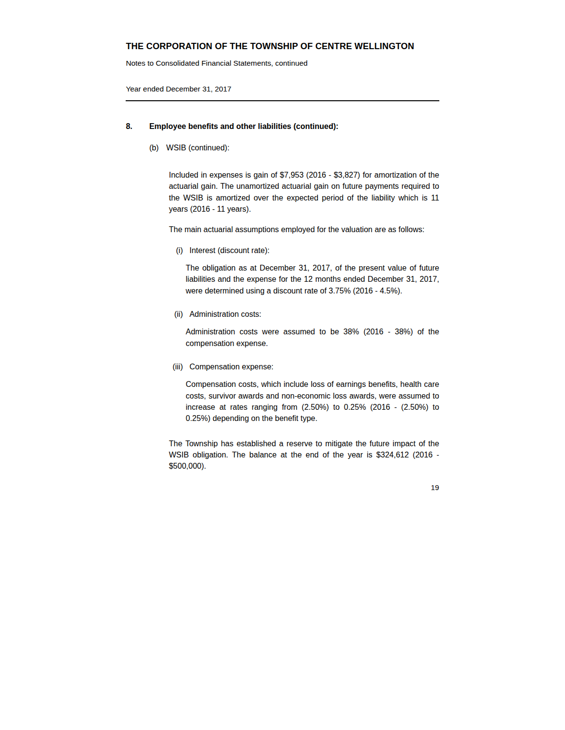THE CORPORATION OF THE TOWNSHIP OF CENTRE WELLINGTON
Notes to Consolidated Financial Statements, continued
Year ended December 31, 2017
8.
Employee benefits and other liabilities (continued):
(b)
WSIB (continued):
Included in expenses is gain of $7,953 (2016 - $3,827) for amortization of the actuarial gain. The unamortized actuarial gain on future payments required to the WSIB is amortized over the expected period of the liability which is 11 years (2016 - 11 years).
The main actuarial assumptions employed for the valuation are as follows:
(i)
Interest (discount rate):
The obligation as at December 31, 2017, of the present value of future liabilities and the expense for the 12 months ended December 31, 2017, were determined using a discount rate of 3.75% (2016 - 4.5%).
(ii)
Administration costs:
Administration costs were assumed to be 38% (2016 - 38%) of the compensation expense.
(iii)
Compensation expense:
Compensation costs, which include loss of earnings benefits, health care costs, survivor awards and non-economic loss awards, were assumed to increase at rates ranging from (2.50%) to 0.25% (2016 - (2.50%) to 0.25%) depending on the benefit type.
The Township has established a reserve to mitigate the future impact of the WSIB obligation. The balance at the end of the year is $324,612 (2016 - $500,000).
19